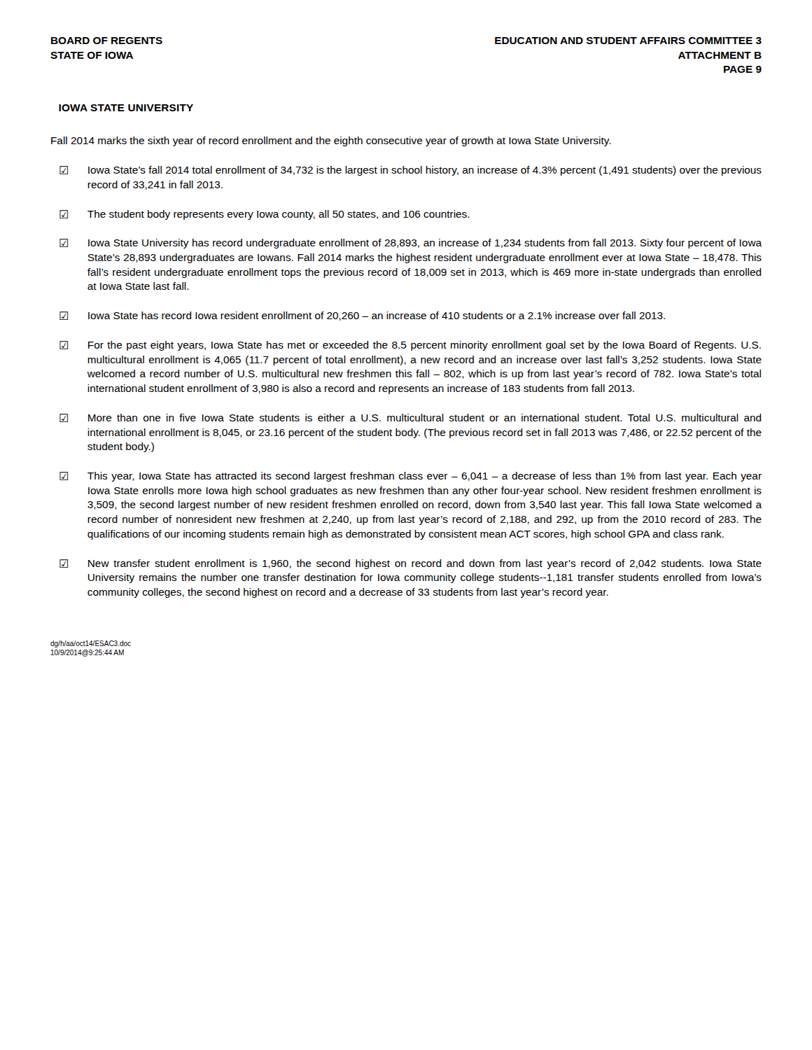BOARD OF REGENTS STATE OF IOWA
EDUCATION AND STUDENT AFFAIRS COMMITTEE 3 ATTACHMENT B PAGE 9
IOWA STATE UNIVERSITY
Fall 2014 marks the sixth year of record enrollment and the eighth consecutive year of growth at Iowa State University.
Iowa State’s fall 2014 total enrollment of 34,732 is the largest in school history, an increase of 4.3% percent (1,491 students) over the previous record of 33,241 in fall 2013.
The student body represents every Iowa county, all 50 states, and 106 countries.
Iowa State University has record undergraduate enrollment of 28,893, an increase of 1,234 students from fall 2013. Sixty four percent of Iowa State’s 28,893 undergraduates are Iowans. Fall 2014 marks the highest resident undergraduate enrollment ever at Iowa State – 18,478. This fall’s resident undergraduate enrollment tops the previous record of 18,009 set in 2013, which is 469 more in-state undergrads than enrolled at Iowa State last fall.
Iowa State has record Iowa resident enrollment of 20,260 – an increase of 410 students or a 2.1% increase over fall 2013.
For the past eight years, Iowa State has met or exceeded the 8.5 percent minority enrollment goal set by the Iowa Board of Regents. U.S. multicultural enrollment is 4,065 (11.7 percent of total enrollment), a new record and an increase over last fall’s 3,252 students. Iowa State welcomed a record number of U.S. multicultural new freshmen this fall – 802, which is up from last year’s record of 782. Iowa State’s total international student enrollment of 3,980 is also a record and represents an increase of 183 students from fall 2013.
More than one in five Iowa State students is either a U.S. multicultural student or an international student. Total U.S. multicultural and international enrollment is 8,045, or 23.16 percent of the student body. (The previous record set in fall 2013 was 7,486, or 22.52 percent of the student body.)
This year, Iowa State has attracted its second largest freshman class ever – 6,041 – a decrease of less than 1% from last year. Each year Iowa State enrolls more Iowa high school graduates as new freshmen than any other four-year school. New resident freshmen enrollment is 3,509, the second largest number of new resident freshmen enrolled on record, down from 3,540 last year. This fall Iowa State welcomed a record number of nonresident new freshmen at 2,240, up from last year’s record of 2,188, and 292, up from the 2010 record of 283. The qualifications of our incoming students remain high as demonstrated by consistent mean ACT scores, high school GPA and class rank.
New transfer student enrollment is 1,960, the second highest on record and down from last year’s record of 2,042 students. Iowa State University remains the number one transfer destination for Iowa community college students--1,181 transfer students enrolled from Iowa’s community colleges, the second highest on record and a decrease of 33 students from last year’s record year.
dg/h/aa/oct14/ESAC3.doc
10/9/2014@9:25:44 AM